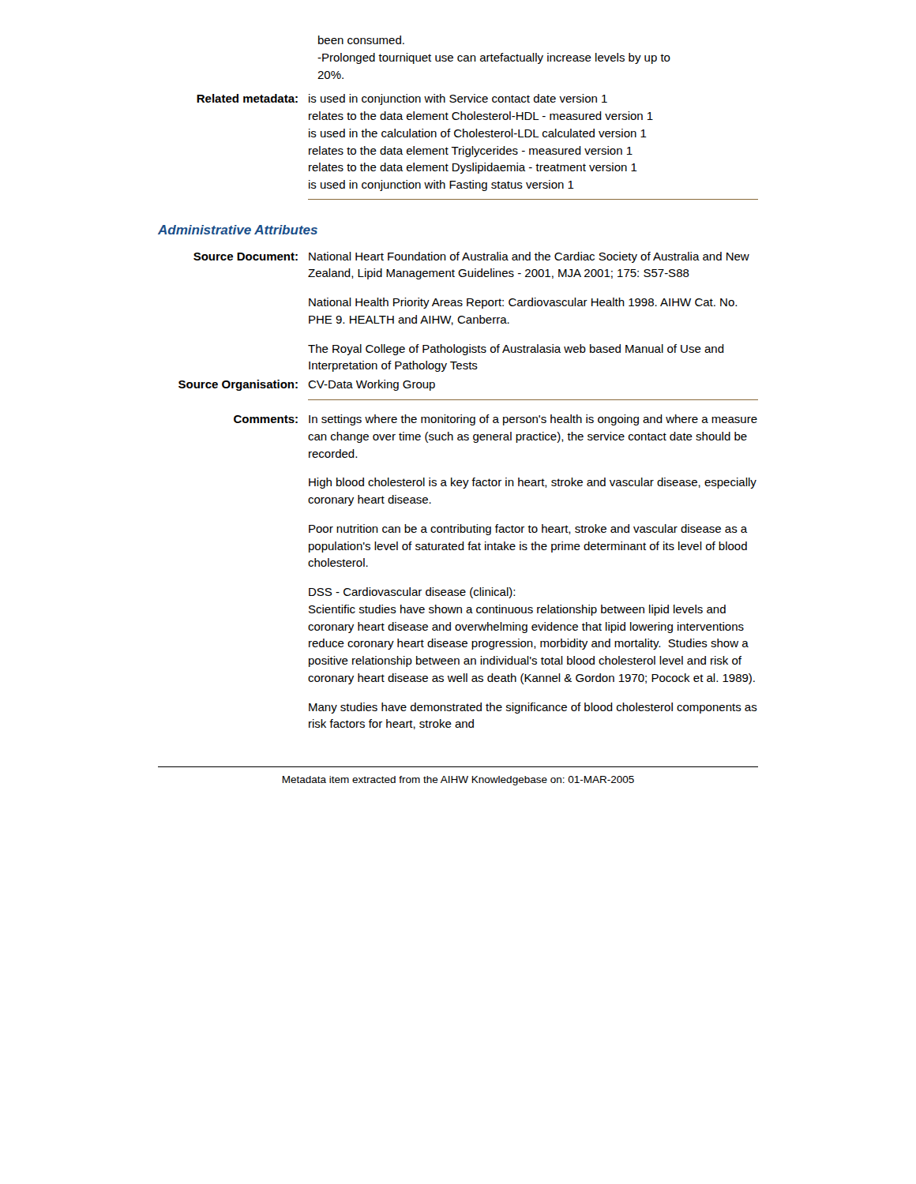been consumed.
-Prolonged tourniquet use can artefactually increase levels by up to
20%.
Related metadata:
is used in conjunction with Service contact date version 1
relates to the data element Cholesterol-HDL - measured version 1
is used in the calculation of Cholesterol-LDL calculated version 1
relates to the data element Triglycerides - measured version 1
relates to the data element Dyslipidaemia - treatment version 1
is used in conjunction with Fasting status version 1
Administrative Attributes
Source Document:
National Heart Foundation of Australia and the Cardiac Society of Australia and New Zealand, Lipid Management Guidelines - 2001, MJA 2001; 175: S57-S88
National Health Priority Areas Report: Cardiovascular Health 1998. AIHW Cat. No. PHE 9. HEALTH and AIHW, Canberra.
The Royal College of Pathologists of Australasia web based Manual of Use and Interpretation of Pathology Tests
Source Organisation:
CV-Data Working Group
Comments:
In settings where the monitoring of a person's health is ongoing and where a measure can change over time (such as general practice), the service contact date should be recorded.
High blood cholesterol is a key factor in heart, stroke and vascular disease, especially coronary heart disease.
Poor nutrition can be a contributing factor to heart, stroke and vascular disease as a population's level of saturated fat intake is the prime determinant of its level of blood cholesterol.
DSS - Cardiovascular disease (clinical):
Scientific studies have shown a continuous relationship between lipid levels and coronary heart disease and overwhelming evidence that lipid lowering interventions reduce coronary heart disease progression, morbidity and mortality. Studies show a positive relationship between an individual's total blood cholesterol level and risk of coronary heart disease as well as death (Kannel & Gordon 1970; Pocock et al. 1989).
Many studies have demonstrated the significance of blood cholesterol components as risk factors for heart, stroke and
Metadata item extracted from the AIHW Knowledgebase on: 01-MAR-2005